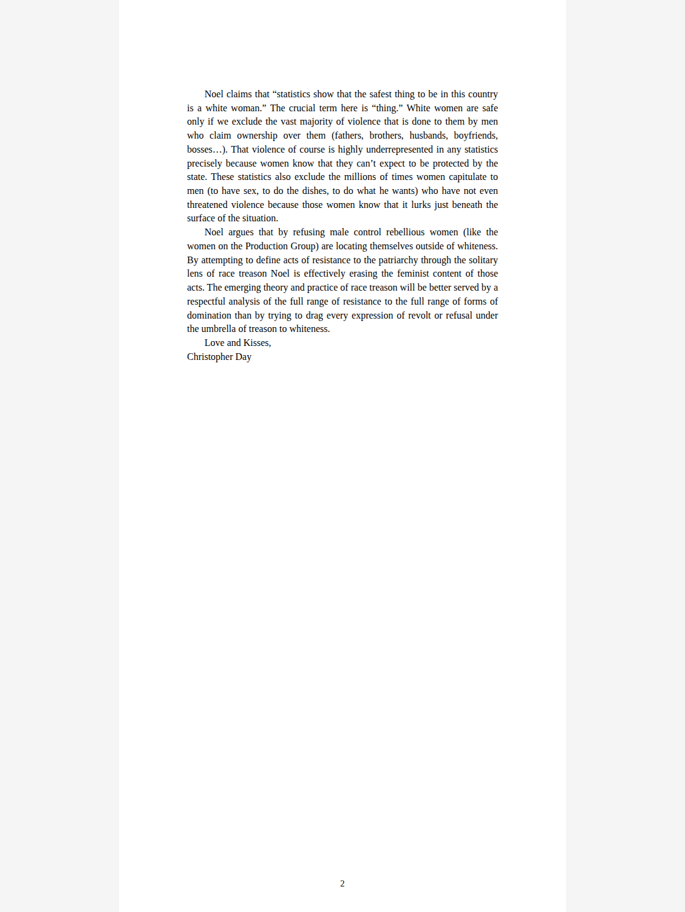Noel claims that “statistics show that the safest thing to be in this country is a white woman.” The crucial term here is “thing.” White women are safe only if we exclude the vast majority of violence that is done to them by men who claim ownership over them (fathers, brothers, husbands, boyfriends, bosses…). That violence of course is highly underrepresented in any statistics precisely because women know that they can’t expect to be protected by the state. These statistics also exclude the millions of times women capitulate to men (to have sex, to do the dishes, to do what he wants) who have not even threatened violence because those women know that it lurks just beneath the surface of the situation.
Noel argues that by refusing male control rebellious women (like the women on the Production Group) are locating themselves outside of whiteness. By attempting to define acts of resistance to the patriarchy through the solitary lens of race treason Noel is effectively erasing the feminist content of those acts. The emerging theory and practice of race treason will be better served by a respectful analysis of the full range of resistance to the full range of forms of domination than by trying to drag every expression of revolt or refusal under the umbrella of treason to whiteness.
Love and Kisses,
Christopher Day
2